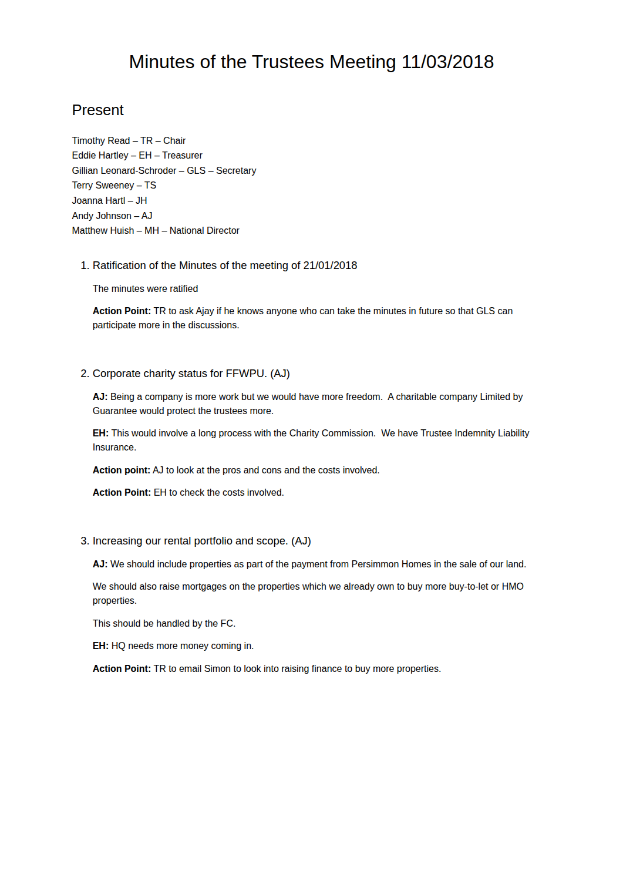Minutes of the Trustees Meeting 11/03/2018
Present
Timothy Read – TR – Chair
Eddie Hartley – EH – Treasurer
Gillian Leonard-Schroder – GLS – Secretary
Terry Sweeney – TS
Joanna Hartl – JH
Andy Johnson – AJ
Matthew Huish – MH – National Director
Ratification of the Minutes of the meeting of 21/01/2018
The minutes were ratified
Action Point: TR to ask Ajay if he knows anyone who can take the minutes in future so that GLS can participate more in the discussions.
Corporate charity status for FFWPU. (AJ)
AJ: Being a company is more work but we would have more freedom. A charitable company Limited by Guarantee would protect the trustees more.
EH: This would involve a long process with the Charity Commission. We have Trustee Indemnity Liability Insurance.
Action point: AJ to look at the pros and cons and the costs involved.
Action Point: EH to check the costs involved.
Increasing our rental portfolio and scope. (AJ)
AJ: We should include properties as part of the payment from Persimmon Homes in the sale of our land.
We should also raise mortgages on the properties which we already own to buy more buy-to-let or HMO properties.
This should be handled by the FC.
EH: HQ needs more money coming in.
Action Point: TR to email Simon to look into raising finance to buy more properties.